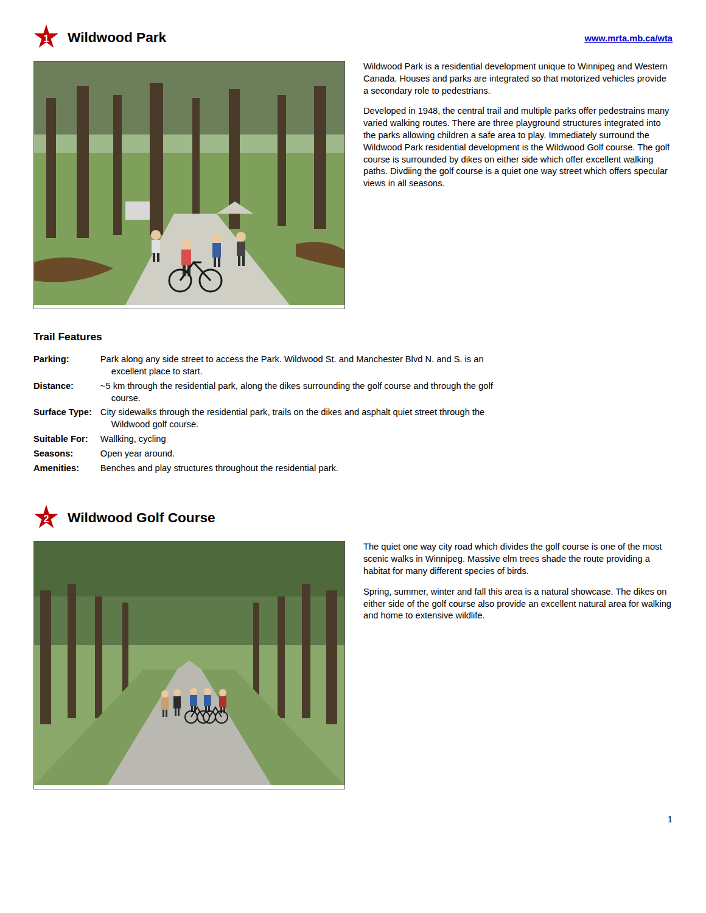1
Wildwood Park
www.mrta.mb.ca/wta
Wildwood Park is a residential development unique to Winnipeg and Western Canada. Houses and parks are integrated so that motorized vehicles provide a secondary role to pedestrians.
Developed in 1948, the central trail and multiple parks offer pedestrains many varied walking routes. There are three playground structures integrated into the parks allowing children a safe area to play. Immediately surround the Wildwood Park residential development is the Wildwood Golf course. The golf course is surrounded by dikes on either side which offer excellent walking paths. Divdiing the golf course is a quiet one way street which offers specular views in all seasons.
Trail Features
| Parking: | Park along any side street to access the Park. Wildwood St. and Manchester Blvd N. and S. is an excellent place to start. |
| Distance: | ~5 km through the residential park, along the dikes surrounding the golf course and through the golf course. |
| Surface Type: | City sidewalks through the residential park, trails on the dikes and asphalt quiet street through the Wildwood golf course. |
| Suitable For: | Wallking, cycling |
| Seasons: | Open year around. |
| Amenities: | Benches and play structures throughout the residential park. |
2
Wildwood Golf Course
The quiet one way city road which divides the golf course is one of the most scenic walks in Winnipeg. Massive elm trees shade the route providing a habitat for many different species of birds.
Spring, summer, winter and fall this area is a natural showcase. The dikes on either side of the golf course also provide an excellent natural area for walking and home to extensive wildlife.
1